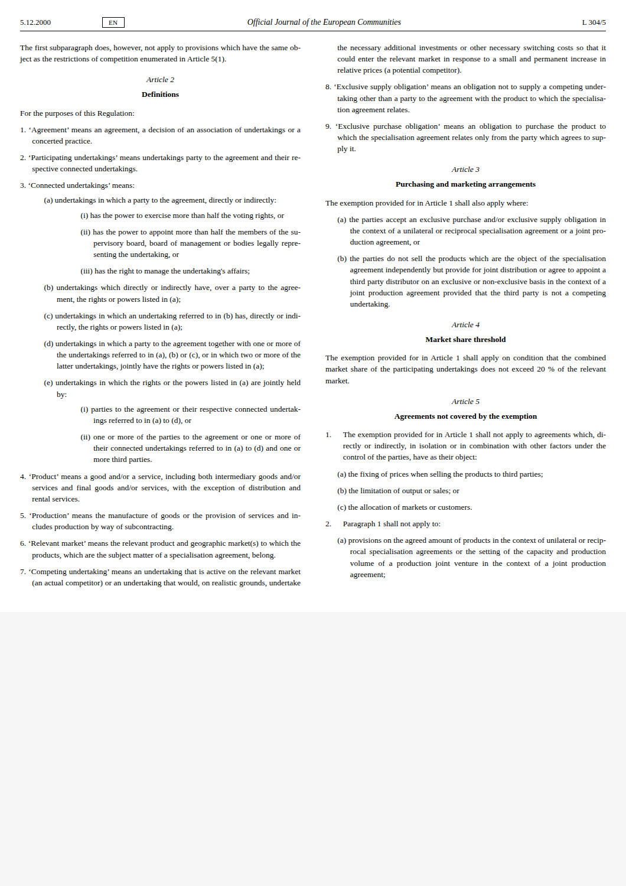5.12.2000
EN
Official Journal of the European Communities
L 304/5
The first subparagraph does, however, not apply to provisions which have the same object as the restrictions of competition enumerated in Article 5(1).
Article 2
Definitions
For the purposes of this Regulation:
1. ‘Agreement’ means an agreement, a decision of an association of undertakings or a concerted practice.
2. ‘Participating undertakings’ means undertakings party to the agreement and their respective connected undertakings.
3. ‘Connected undertakings’ means:
(a) undertakings in which a party to the agreement, directly or indirectly:
(i) has the power to exercise more than half the voting rights, or
(ii) has the power to appoint more than half the members of the supervisory board, board of management or bodies legally representing the undertaking, or
(iii) has the right to manage the undertaking's affairs;
(b) undertakings which directly or indirectly have, over a party to the agreement, the rights or powers listed in (a);
(c) undertakings in which an undertaking referred to in (b) has, directly or indirectly, the rights or powers listed in (a);
(d) undertakings in which a party to the agreement together with one or more of the undertakings referred to in (a), (b) or (c), or in which two or more of the latter undertakings, jointly have the rights or powers listed in (a);
(e) undertakings in which the rights or the powers listed in (a) are jointly held by:
(i) parties to the agreement or their respective connected undertakings referred to in (a) to (d), or
(ii) one or more of the parties to the agreement or one or more of their connected undertakings referred to in (a) to (d) and one or more third parties.
4. ‘Product’ means a good and/or a service, including both intermediary goods and/or services and final goods and/or services, with the exception of distribution and rental services.
5. ‘Production’ means the manufacture of goods or the provision of services and includes production by way of subcontracting.
6. ‘Relevant market’ means the relevant product and geographic market(s) to which the products, which are the subject matter of a specialisation agreement, belong.
7. ‘Competing undertaking’ means an undertaking that is active on the relevant market (an actual competitor) or an undertaking that would, on realistic grounds, undertake the necessary additional investments or other necessary switching costs so that it could enter the relevant market in response to a small and permanent increase in relative prices (a potential competitor).
8. ‘Exclusive supply obligation’ means an obligation not to supply a competing undertaking other than a party to the agreement with the product to which the specialisation agreement relates.
9. ‘Exclusive purchase obligation’ means an obligation to purchase the product to which the specialisation agreement relates only from the party which agrees to supply it.
Article 3
Purchasing and marketing arrangements
The exemption provided for in Article 1 shall also apply where:
(a) the parties accept an exclusive purchase and/or exclusive supply obligation in the context of a unilateral or reciprocal specialisation agreement or a joint production agreement, or
(b) the parties do not sell the products which are the object of the specialisation agreement independently but provide for joint distribution or agree to appoint a third party distributor on an exclusive or non-exclusive basis in the context of a joint production agreement provided that the third party is not a competing undertaking.
Article 4
Market share threshold
The exemption provided for in Article 1 shall apply on condition that the combined market share of the participating undertakings does not exceed 20 % of the relevant market.
Article 5
Agreements not covered by the exemption
1. The exemption provided for in Article 1 shall not apply to agreements which, directly or indirectly, in isolation or in combination with other factors under the control of the parties, have as their object:
(a) the fixing of prices when selling the products to third parties;
(b) the limitation of output or sales; or
(c) the allocation of markets or customers.
2. Paragraph 1 shall not apply to:
(a) provisions on the agreed amount of products in the context of unilateral or reciprocal specialisation agreements or the setting of the capacity and production volume of a production joint venture in the context of a joint production agreement;